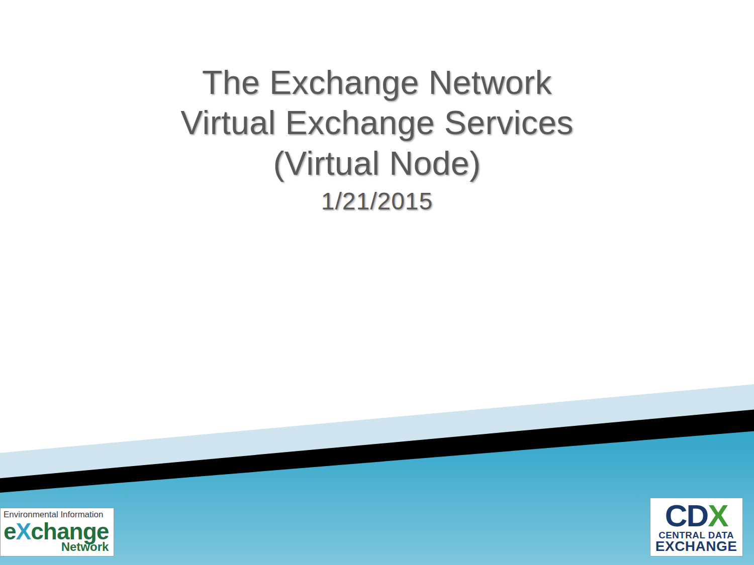The Exchange Network
Virtual Exchange Services
(Virtual Node) 1/21/2015
Environmental Information eXchange Network
CDX CENTRAL DATA EXCHANGE